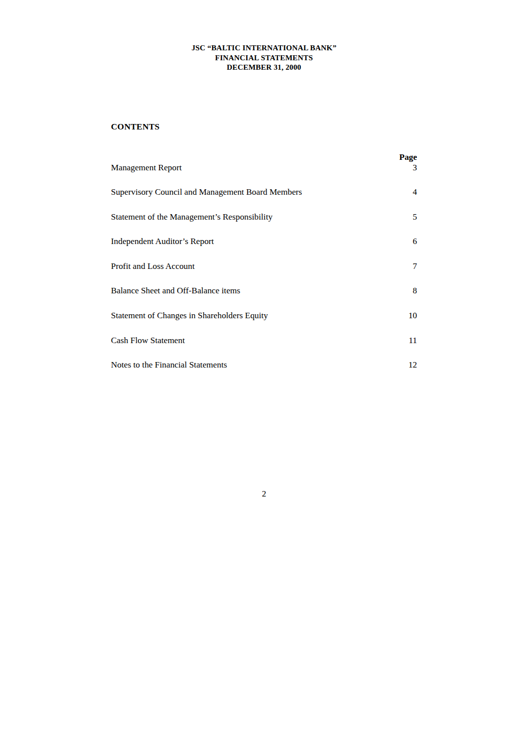JSC “BALTIC INTERNATIONAL BANK”
FINANCIAL STATEMENTS
DECEMBER 31, 2000
CONTENTS
| | Page |
| Management Report | 3 |
| Supervisory Council and Management Board Members | 4 |
| Statement of the Management’s Responsibility | 5 |
| Independent Auditor’s Report | 6 |
| Profit and Loss Account | 7 |
| Balance Sheet and Off-Balance items | 8 |
| Statement of Changes in Shareholders Equity | 10 |
| Cash Flow Statement | 11 |
| Notes to the Financial Statements | 12 |
2